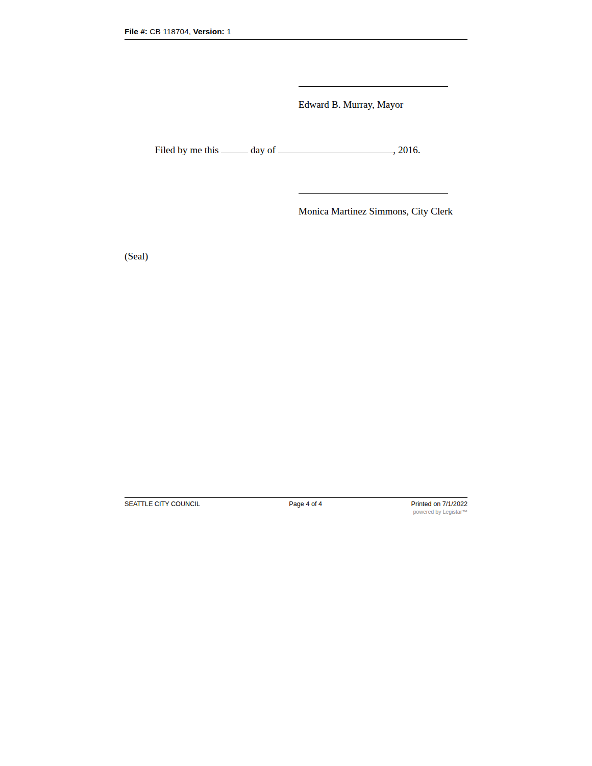File #: CB 118704, Version: 1
Edward B. Murray, Mayor
Filed by me this day of , 2016.
Monica Martinez Simmons, City Clerk
(Seal)
SEATTLE CITY COUNCIL
Page 4 of 4
Printed on 7/1/2022
powered by Legistar™